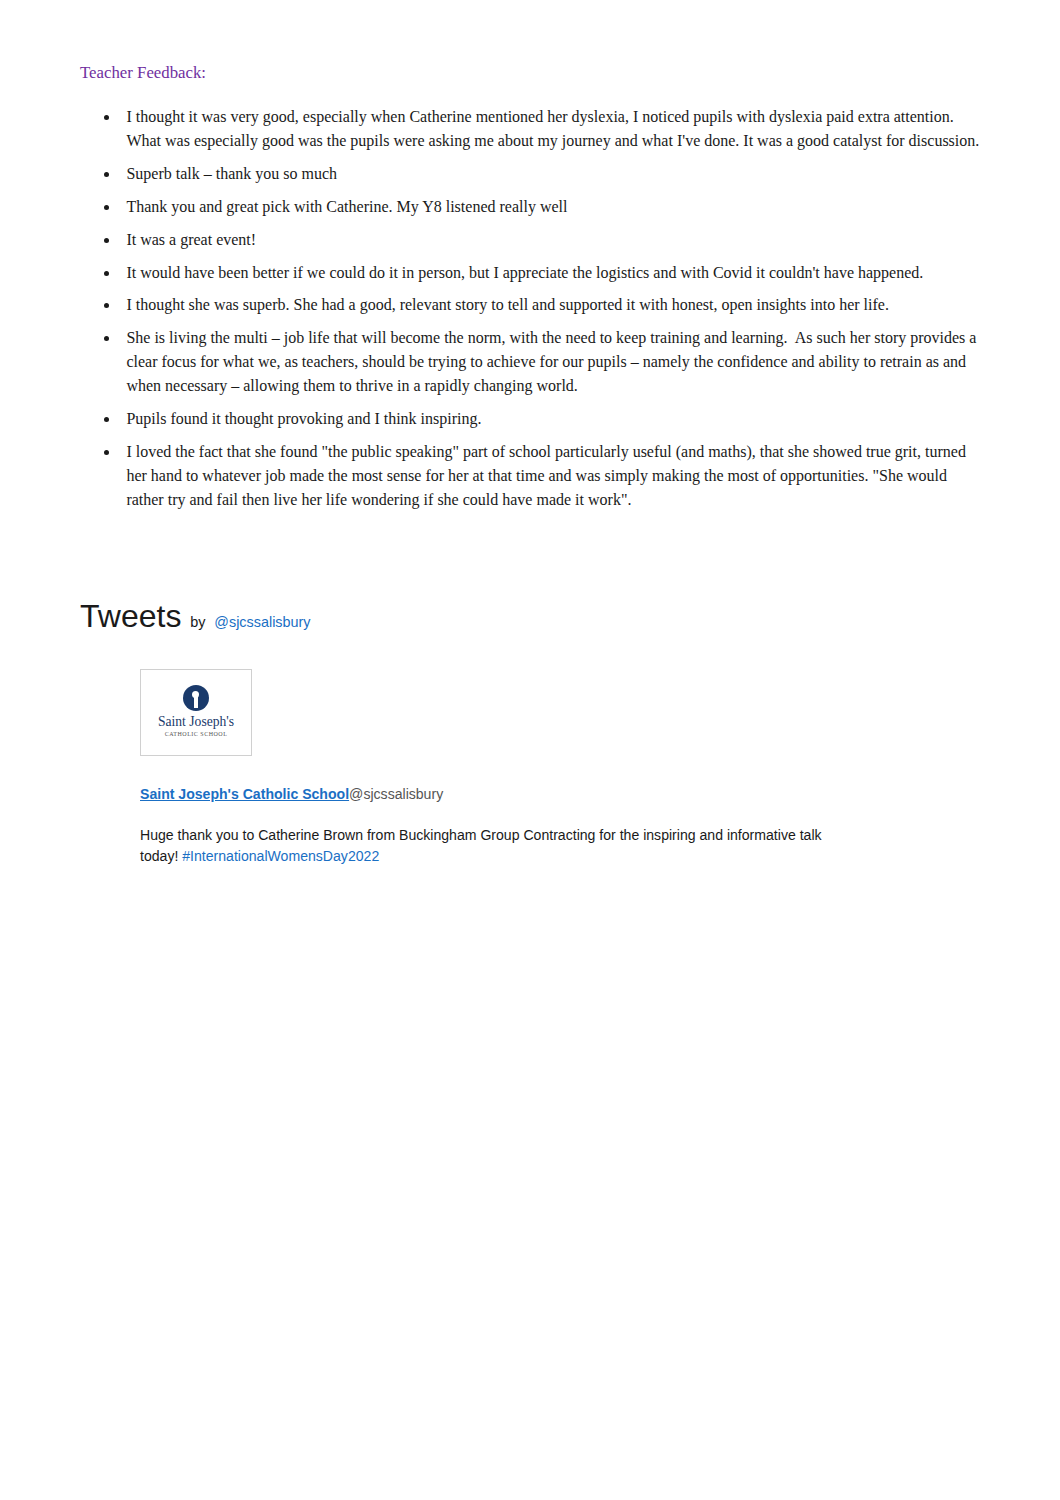Teacher Feedback:
I thought it was very good, especially when Catherine mentioned her dyslexia, I noticed pupils with dyslexia paid extra attention. What was especially good was the pupils were asking me about my journey and what I've done. It was a good catalyst for discussion.
Superb talk – thank you so much
Thank you and great pick with Catherine. My Y8 listened really well
It was a great event!
It would have been better if we could do it in person, but I appreciate the logistics and with Covid it couldn't have happened.
I thought she was superb. She had a good, relevant story to tell and supported it with honest, open insights into her life.
She is living the multi – job life that will become the norm, with the need to keep training and learning. As such her story provides a clear focus for what we, as teachers, should be trying to achieve for our pupils – namely the confidence and ability to retrain as and when necessary – allowing them to thrive in a rapidly changing world.
Pupils found it thought provoking and I think inspiring.
I loved the fact that she found "the public speaking" part of school particularly useful (and maths), that she showed true grit, turned her hand to whatever job made the most sense for her at that time and was simply making the most of opportunities. "She would rather try and fail then live her life wondering if she could have made it work".
Tweets by @sjcssalisbury
Saint Joseph's
CATHOLIC SCHOOL
Saint Joseph's Catholic School@sjcssalisbury
Huge thank you to Catherine Brown from Buckingham Group Contracting for the inspiring and informative talk today! #InternationalWomensDay2022